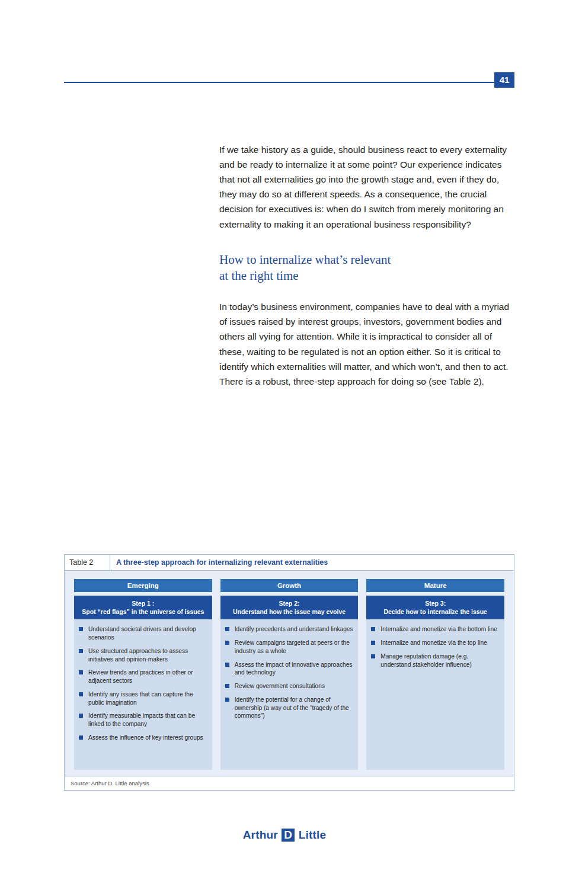41
If we take history as a guide, should business react to every externality and be ready to internalize it at some point? Our experience indicates that not all externalities go into the growth stage and, even if they do, they may do so at different speeds. As a consequence, the crucial decision for executives is: when do I switch from merely monitoring an externality to making it an operational business responsibility?
How to internalize what’s relevant
at the right time
In today’s business environment, companies have to deal with a myriad of issues raised by interest groups, investors, government bodies and others all vying for attention. While it is impractical to consider all of these, waiting to be regulated is not an option either. So it is critical to identify which externalities will matter, and which won’t, and then to act. There is a robust, three-step approach for doing so (see Table 2).
Table 2
A three-step approach for internalizing relevant externalities
Emerging
Step 1 :
Spot “red flags” in the universe of issues
Understand societal drivers and develop scenarios
Use structured approaches to assess initiatives and opinion-makers
Review trends and practices in other or adjacent sectors
Identify any issues that can capture the public imagination
Identify measurable impacts that can be linked to the company
Assess the influence of key interest groups
Growth
Step 2:
Understand how the issue may evolve
Identify precedents and understand linkages
Review campaigns targeted at peers or the industry as a whole
Assess the impact of innovative approaches and technology
Review government consultations
Identify the potential for a change of ownership (a way out of the “tragedy of the commons”)
Mature
Step 3:
Decide how to internalize the issue
Internalize and monetize via the bottom line
Internalize and monetize via the top line
Manage reputation damage (e.g. understand stakeholder influence)
Source: Arthur D. Little analysis
Arthur D Little